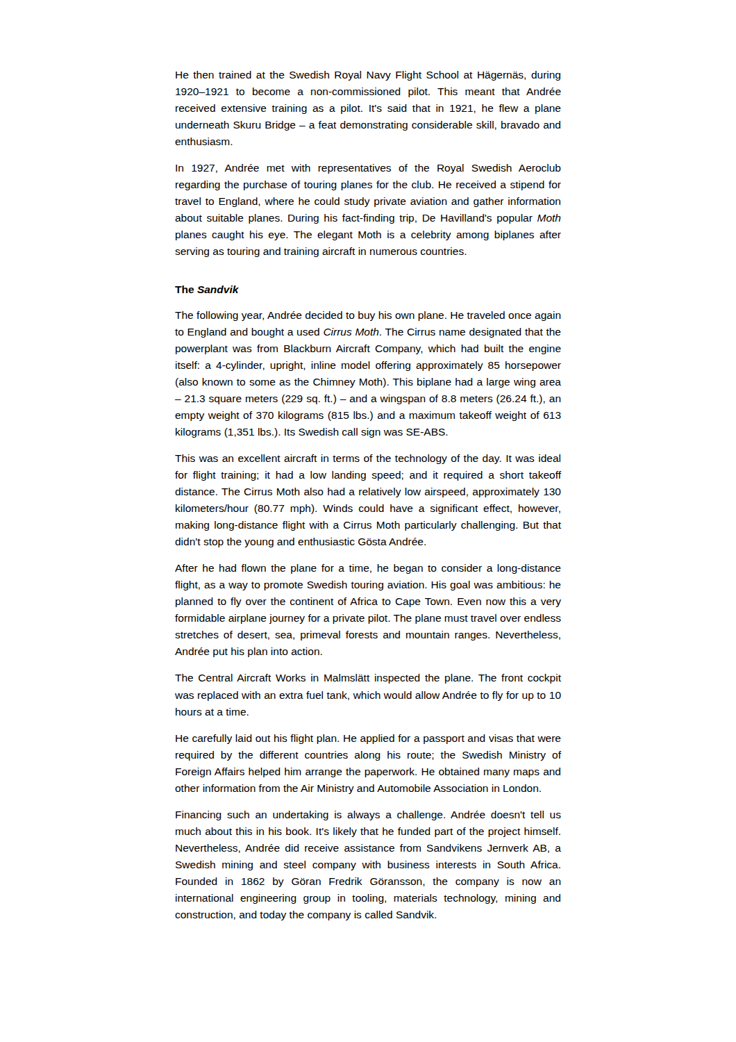He then trained at the Swedish Royal Navy Flight School at Hägernäs, during 1920–1921 to become a non-commissioned pilot. This meant that Andrée received extensive training as a pilot. It's said that in 1921, he flew a plane underneath Skuru Bridge – a feat demonstrating considerable skill, bravado and enthusiasm.
In 1927, Andrée met with representatives of the Royal Swedish Aeroclub regarding the purchase of touring planes for the club. He received a stipend for travel to England, where he could study private aviation and gather information about suitable planes. During his fact-finding trip, De Havilland's popular Moth planes caught his eye. The elegant Moth is a celebrity among biplanes after serving as touring and training aircraft in numerous countries.
The Sandvik
The following year, Andrée decided to buy his own plane. He traveled once again to England and bought a used Cirrus Moth. The Cirrus name designated that the powerplant was from Blackburn Aircraft Company, which had built the engine itself: a 4-cylinder, upright, inline model offering approximately 85 horsepower (also known to some as the Chimney Moth). This biplane had a large wing area – 21.3 square meters (229 sq. ft.) – and a wingspan of 8.8 meters (26.24 ft.), an empty weight of 370 kilograms (815 lbs.) and a maximum takeoff weight of 613 kilograms (1,351 lbs.). Its Swedish call sign was SE-ABS.
This was an excellent aircraft in terms of the technology of the day. It was ideal for flight training; it had a low landing speed; and it required a short takeoff distance. The Cirrus Moth also had a relatively low airspeed, approximately 130 kilometers/hour (80.77 mph). Winds could have a significant effect, however, making long-distance flight with a Cirrus Moth particularly challenging. But that didn't stop the young and enthusiastic Gösta Andrée.
After he had flown the plane for a time, he began to consider a long-distance flight, as a way to promote Swedish touring aviation. His goal was ambitious: he planned to fly over the continent of Africa to Cape Town. Even now this a very formidable airplane journey for a private pilot. The plane must travel over endless stretches of desert, sea, primeval forests and mountain ranges. Nevertheless, Andrée put his plan into action.
The Central Aircraft Works in Malmslätt inspected the plane. The front cockpit was replaced with an extra fuel tank, which would allow Andrée to fly for up to 10 hours at a time.
He carefully laid out his flight plan. He applied for a passport and visas that were required by the different countries along his route; the Swedish Ministry of Foreign Affairs helped him arrange the paperwork. He obtained many maps and other information from the Air Ministry and Automobile Association in London.
Financing such an undertaking is always a challenge. Andrée doesn't tell us much about this in his book. It's likely that he funded part of the project himself. Nevertheless, Andrée did receive assistance from Sandvikens Jernverk AB, a Swedish mining and steel company with business interests in South Africa. Founded in 1862 by Göran Fredrik Göransson, the company is now an international engineering group in tooling, materials technology, mining and construction, and today the company is called Sandvik.